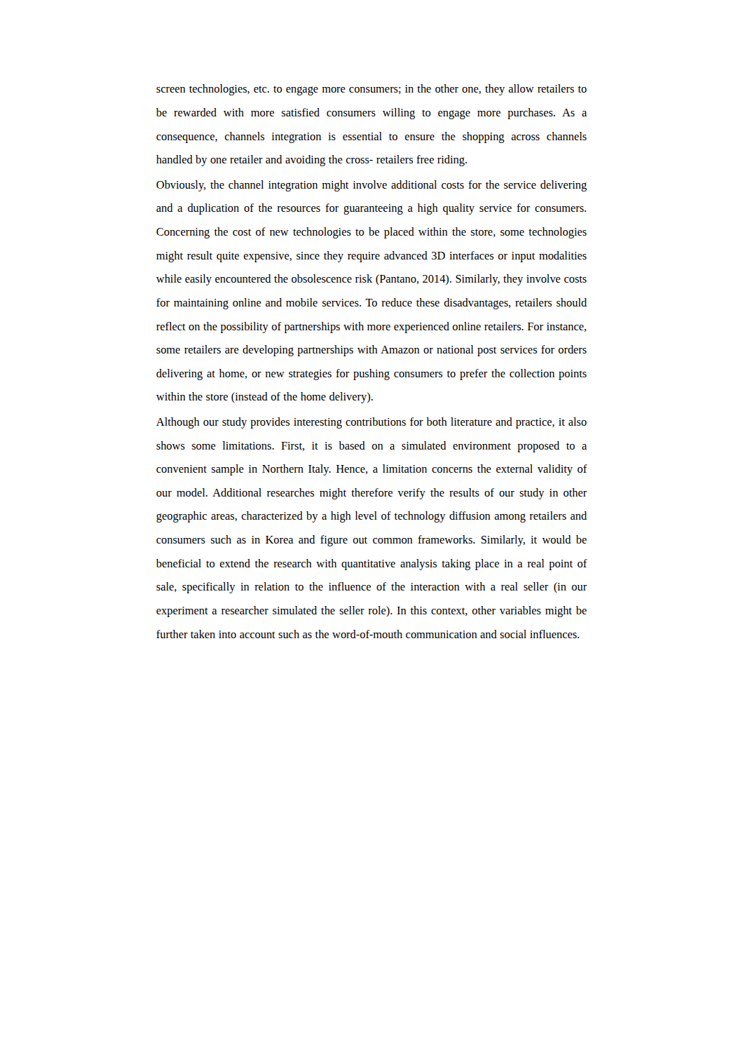screen technologies, etc. to engage more consumers; in the other one, they allow retailers to be rewarded with more satisfied consumers willing to engage more purchases. As a consequence, channels integration is essential to ensure the shopping across channels handled by one retailer and avoiding the cross- retailers free riding.
Obviously, the channel integration might involve additional costs for the service delivering and a duplication of the resources for guaranteeing a high quality service for consumers. Concerning the cost of new technologies to be placed within the store, some technologies might result quite expensive, since they require advanced 3D interfaces or input modalities while easily encountered the obsolescence risk (Pantano, 2014). Similarly, they involve costs for maintaining online and mobile services. To reduce these disadvantages, retailers should reflect on the possibility of partnerships with more experienced online retailers. For instance, some retailers are developing partnerships with Amazon or national post services for orders delivering at home, or new strategies for pushing consumers to prefer the collection points within the store (instead of the home delivery).
Although our study provides interesting contributions for both literature and practice, it also shows some limitations. First, it is based on a simulated environment proposed to a convenient sample in Northern Italy. Hence, a limitation concerns the external validity of our model. Additional researches might therefore verify the results of our study in other geographic areas, characterized by a high level of technology diffusion among retailers and consumers such as in Korea and figure out common frameworks. Similarly, it would be beneficial to extend the research with quantitative analysis taking place in a real point of sale, specifically in relation to the influence of the interaction with a real seller (in our experiment a researcher simulated the seller role). In this context, other variables might be further taken into account such as the word-of-mouth communication and social influences.